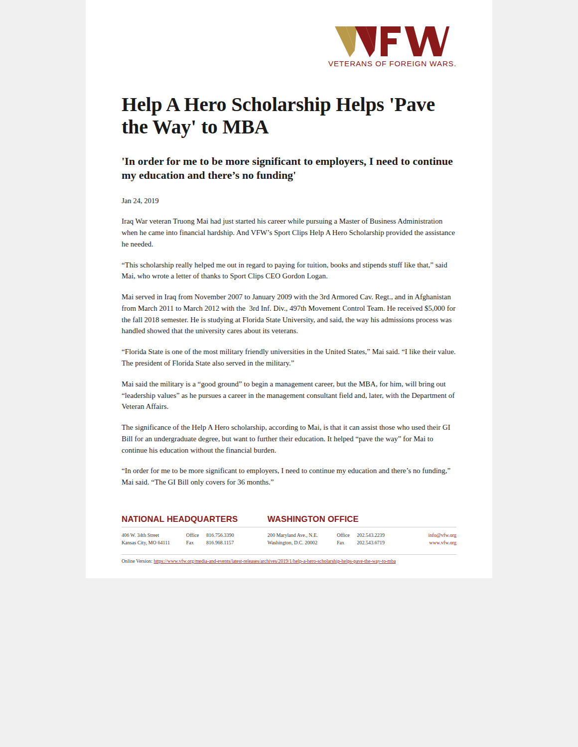VETERANS OF FOREIGN WARS.
Help A Hero Scholarship Helps 'Pave the Way' to MBA
'In order for me to be more significant to employers, I need to continue my education and there’s no funding'
Jan 24, 2019
Iraq War veteran Truong Mai had just started his career while pursuing a Master of Business Administration when he came into financial hardship. And VFW’s Sport Clips Help A Hero Scholarship provided the assistance he needed.
“This scholarship really helped me out in regard to paying for tuition, books and stipends stuff like that,” said Mai, who wrote a letter of thanks to Sport Clips CEO Gordon Logan.
Mai served in Iraq from November 2007 to January 2009 with the 3rd Armored Cav. Regt., and in Afghanistan from March 2011 to March 2012 with the 3rd Inf. Div., 497th Movement Control Team. He received $5,000 for the fall 2018 semester. He is studying at Florida State University, and said, the way his admissions process was handled showed that the university cares about its veterans.
“Florida State is one of the most military friendly universities in the United States,” Mai said. “I like their value. The president of Florida State also served in the military.”
Mai said the military is a “good ground” to begin a management career, but the MBA, for him, will bring out “leadership values” as he pursues a career in the management consultant field and, later, with the Department of Veteran Affairs.
The significance of the Help A Hero scholarship, according to Mai, is that it can assist those who used their GI Bill for an undergraduate degree, but want to further their education. It helped “pave the way” for Mai to continue his education without the financial burden.
“In order for me to be more significant to employers, I need to continue my education and there’s no funding,” Mai said. “The GI Bill only covers for 36 months.”
NATIONAL HEADQUARTERS
WASHINGTON OFFICE
406 W. 34th Street Office 816.756.3390
Kansas City, MO 64111 Fax 816.968.1157
200 Maryland Ave., N.E. Office 202.543.2239
Washington, D.C. 20002 Fax 202.543.6719
info@vfw.org www.vfw.org
Online Version: https://www.vfw.org/media-and-events/latest-releases/archives/2019/1/help-a-hero-scholarship-helps-pave-the-way-to-mba